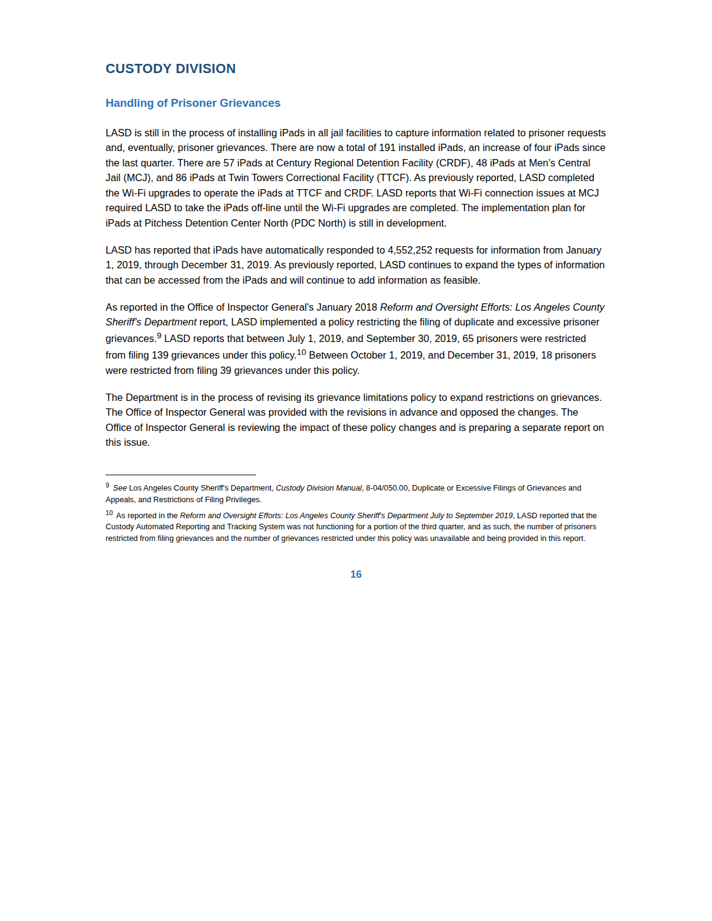CUSTODY DIVISION
Handling of Prisoner Grievances
LASD is still in the process of installing iPads in all jail facilities to capture information related to prisoner requests and, eventually, prisoner grievances. There are now a total of 191 installed iPads, an increase of four iPads since the last quarter. There are 57 iPads at Century Regional Detention Facility (CRDF), 48 iPads at Men's Central Jail (MCJ), and 86 iPads at Twin Towers Correctional Facility (TTCF). As previously reported, LASD completed the Wi-Fi upgrades to operate the iPads at TTCF and CRDF. LASD reports that Wi-Fi connection issues at MCJ required LASD to take the iPads off-line until the Wi-Fi upgrades are completed. The implementation plan for iPads at Pitchess Detention Center North (PDC North) is still in development.
LASD has reported that iPads have automatically responded to 4,552,252 requests for information from January 1, 2019, through December 31, 2019. As previously reported, LASD continues to expand the types of information that can be accessed from the iPads and will continue to add information as feasible.
As reported in the Office of Inspector General's January 2018 Reform and Oversight Efforts: Los Angeles County Sheriff's Department report, LASD implemented a policy restricting the filing of duplicate and excessive prisoner grievances.9 LASD reports that between July 1, 2019, and September 30, 2019, 65 prisoners were restricted from filing 139 grievances under this policy.10 Between October 1, 2019, and December 31, 2019, 18 prisoners were restricted from filing 39 grievances under this policy.
The Department is in the process of revising its grievance limitations policy to expand restrictions on grievances. The Office of Inspector General was provided with the revisions in advance and opposed the changes. The Office of Inspector General is reviewing the impact of these policy changes and is preparing a separate report on this issue.
9 See Los Angeles County Sheriff's Department, Custody Division Manual, 8-04/050.00, Duplicate or Excessive Filings of Grievances and Appeals, and Restrictions of Filing Privileges.
10 As reported in the Reform and Oversight Efforts: Los Angeles County Sheriff's Department July to September 2019, LASD reported that the Custody Automated Reporting and Tracking System was not functioning for a portion of the third quarter, and as such, the number of prisoners restricted from filing grievances and the number of grievances restricted under this policy was unavailable and being provided in this report.
16